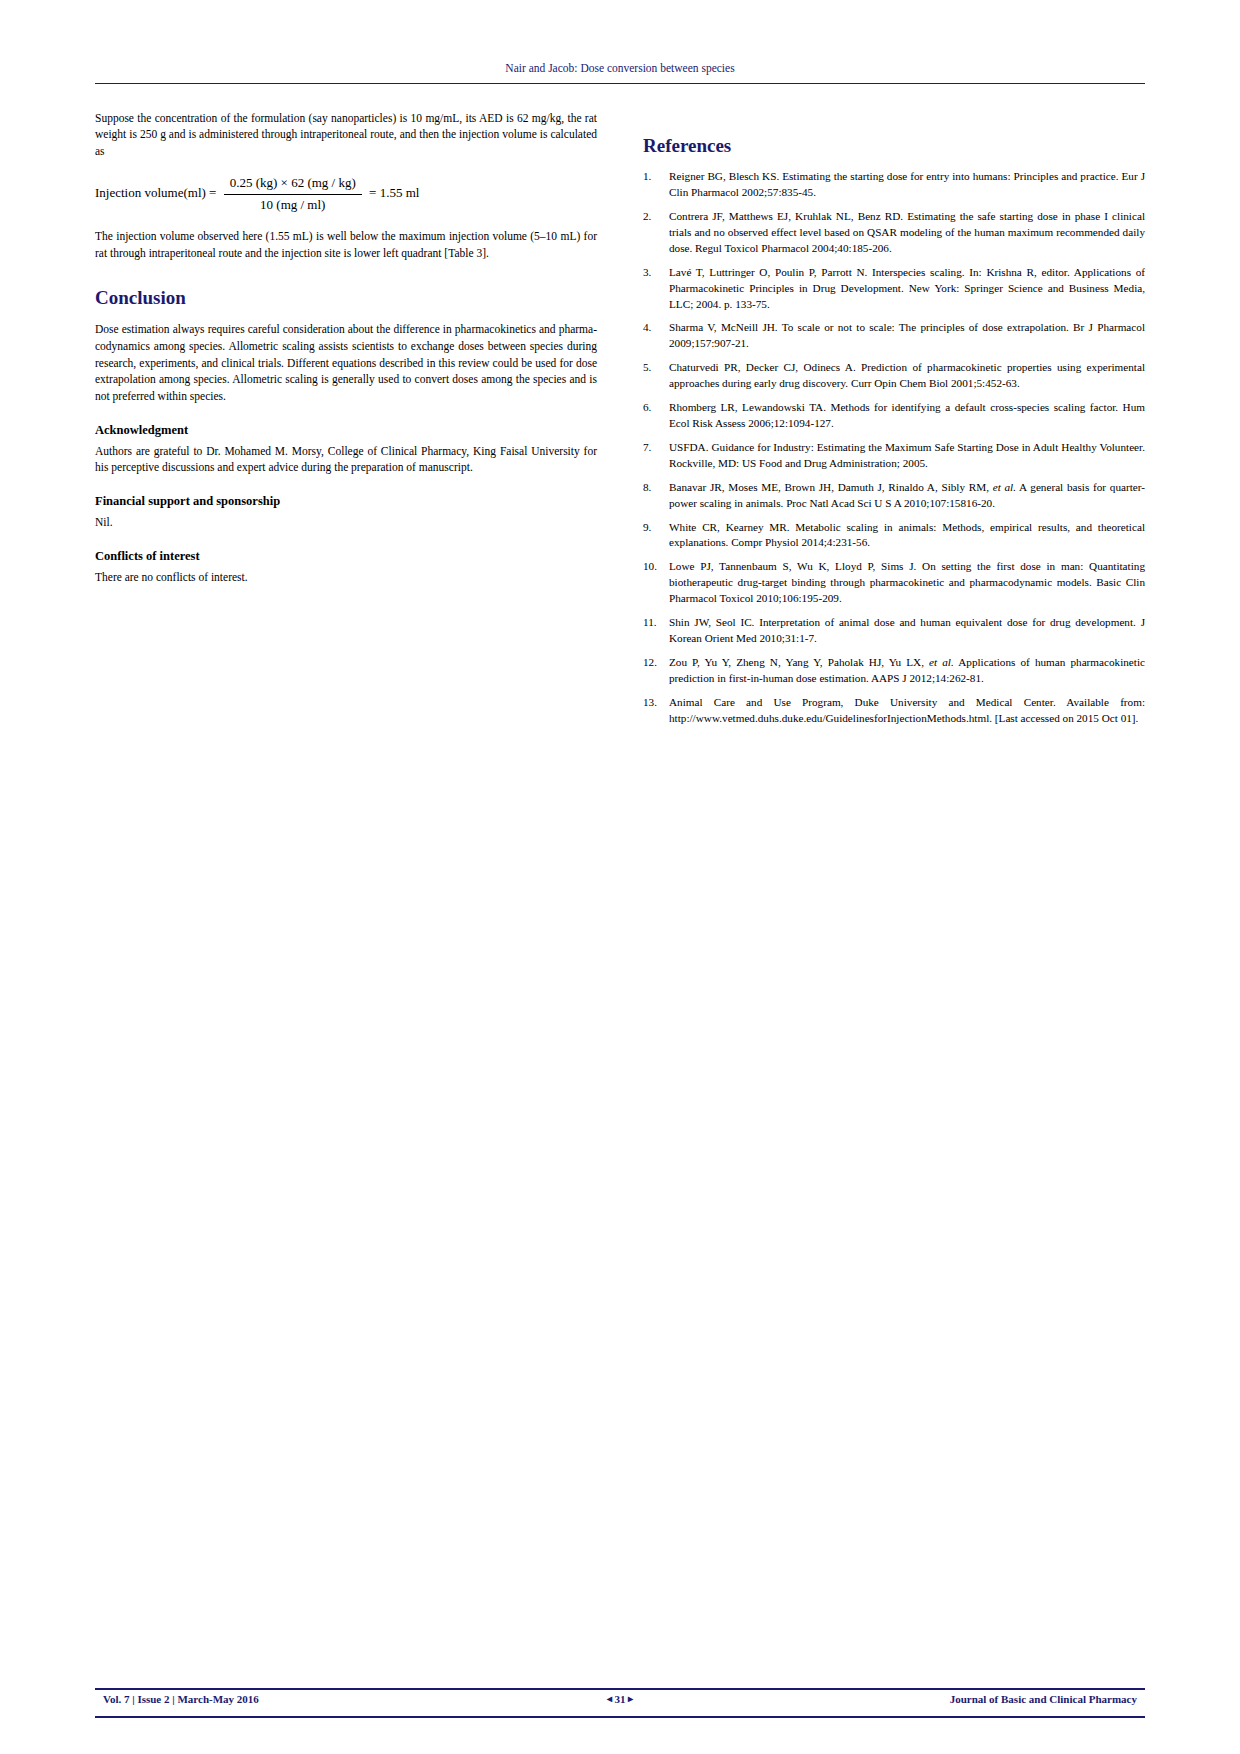Nair and Jacob: Dose conversion between species
Suppose the concentration of the formulation (say nanoparticles) is 10 mg/mL, its AED is 62 mg/kg, the rat weight is 250 g and is administered through intraperitoneal route, and then the injection volume is calculated as
Injection volume(ml) = 0.25 (kg) × 62 (mg / kg) 10 (mg / ml) = 1.55 ml
The injection volume observed here (1.55 mL) is well below the maximum injection volume (5–10 mL) for rat through intraperitoneal route and the injection site is lower left quadrant [Table 3].
Conclusion
Dose estimation always requires careful consideration about the difference in pharmacokinetics and pharmacodynamics among species. Allometric scaling assists scientists to exchange doses between species during research, experiments, and clinical trials. Different equations described in this review could be used for dose extrapolation among species. Allometric scaling is generally used to convert doses among the species and is not preferred within species.
Acknowledgment
Authors are grateful to Dr. Mohamed M. Morsy, College of Clinical Pharmacy, King Faisal University for his perceptive discussions and expert advice during the preparation of manuscript.
Financial support and sponsorship
Nil.
Conflicts of interest
There are no conflicts of interest.
References
Reigner BG, Blesch KS. Estimating the starting dose for entry into humans: Principles and practice. Eur J Clin Pharmacol 2002;57:835-45.
Contrera JF, Matthews EJ, Kruhlak NL, Benz RD. Estimating the safe starting dose in phase I clinical trials and no observed effect level based on QSAR modeling of the human maximum recommended daily dose. Regul Toxicol Pharmacol 2004;40:185-206.
Lavé T, Luttringer O, Poulin P, Parrott N. Interspecies scaling. In: Krishna R, editor. Applications of Pharmacokinetic Principles in Drug Development. New York: Springer Science and Business Media, LLC; 2004. p. 133-75.
Sharma V, McNeill JH. To scale or not to scale: The principles of dose extrapolation. Br J Pharmacol 2009;157:907-21.
Chaturvedi PR, Decker CJ, Odinecs A. Prediction of pharmacokinetic properties using experimental approaches during early drug discovery. Curr Opin Chem Biol 2001;5:452-63.
Rhomberg LR, Lewandowski TA. Methods for identifying a default cross-species scaling factor. Hum Ecol Risk Assess 2006;12:1094-127.
USFDA. Guidance for Industry: Estimating the Maximum Safe Starting Dose in Adult Healthy Volunteer. Rockville, MD: US Food and Drug Administration; 2005.
Banavar JR, Moses ME, Brown JH, Damuth J, Rinaldo A, Sibly RM, et al. A general basis for quarter-power scaling in animals. Proc Natl Acad Sci U S A 2010;107:15816-20.
White CR, Kearney MR. Metabolic scaling in animals: Methods, empirical results, and theoretical explanations. Compr Physiol 2014;4:231-56.
Lowe PJ, Tannenbaum S, Wu K, Lloyd P, Sims J. On setting the first dose in man: Quantitating biotherapeutic drug-target binding through pharmacokinetic and pharmacodynamic models. Basic Clin Pharmacol Toxicol 2010;106:195-209.
Shin JW, Seol IC. Interpretation of animal dose and human equivalent dose for drug development. J Korean Orient Med 2010;31:1-7.
Zou P, Yu Y, Zheng N, Yang Y, Paholak HJ, Yu LX, et al. Applications of human pharmacokinetic prediction in first-in-human dose estimation. AAPS J 2012;14:262-81.
Animal Care and Use Program, Duke University and Medical Center. Available from: http://www.vetmed.duhs.duke.edu/GuidelinesforInjectionMethods.html. [Last accessed on 2015 Oct 01].
Vol. 7 | Issue 2 | March-May 2016
◂ 31 ▸
Journal of Basic and Clinical Pharmacy